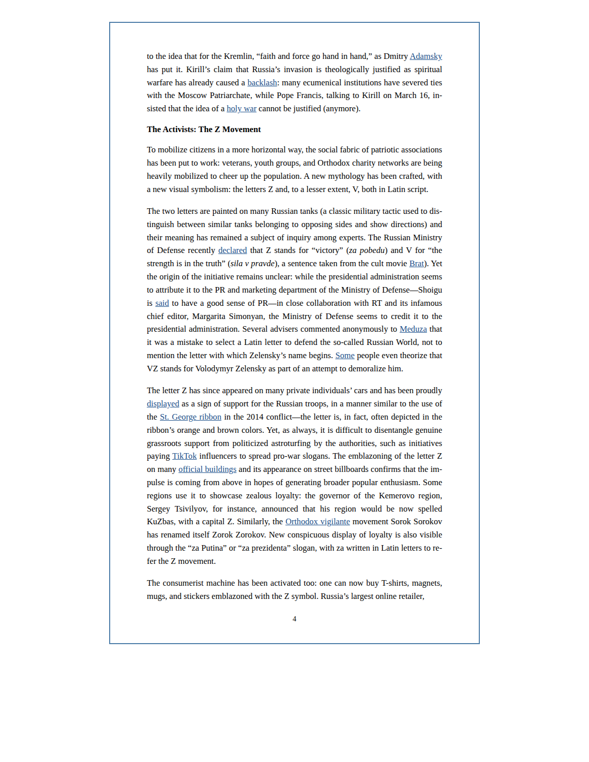to the idea that for the Kremlin, “faith and force go hand in hand,” as Dmitry Adamsky has put it. Kirill’s claim that Russia’s invasion is theologically justified as spiritual warfare has already caused a backlash: many ecumenical institutions have severed ties with the Moscow Patriarchate, while Pope Francis, talking to Kirill on March 16, insisted that the idea of a holy war cannot be justified (anymore).
The Activists: The Z Movement
To mobilize citizens in a more horizontal way, the social fabric of patriotic associations has been put to work: veterans, youth groups, and Orthodox charity networks are being heavily mobilized to cheer up the population. A new mythology has been crafted, with a new visual symbolism: the letters Z and, to a lesser extent, V, both in Latin script.
The two letters are painted on many Russian tanks (a classic military tactic used to distinguish between similar tanks belonging to opposing sides and show directions) and their meaning has remained a subject of inquiry among experts. The Russian Ministry of Defense recently declared that Z stands for “victory” (za pobedu) and V for “the strength is in the truth” (sila v pravde), a sentence taken from the cult movie Brat). Yet the origin of the initiative remains unclear: while the presidential administration seems to attribute it to the PR and marketing department of the Ministry of Defense—Shoigu is said to have a good sense of PR—in close collaboration with RT and its infamous chief editor, Margarita Simonyan, the Ministry of Defense seems to credit it to the presidential administration. Several advisers commented anonymously to Meduza that it was a mistake to select a Latin letter to defend the so-called Russian World, not to mention the letter with which Zelensky’s name begins. Some people even theorize that VZ stands for Volodymyr Zelensky as part of an attempt to demoralize him.
The letter Z has since appeared on many private individuals’ cars and has been proudly displayed as a sign of support for the Russian troops, in a manner similar to the use of the St. George ribbon in the 2014 conflict—the letter is, in fact, often depicted in the ribbon’s orange and brown colors. Yet, as always, it is difficult to disentangle genuine grassroots support from politicized astroturfing by the authorities, such as initiatives paying TikTok influencers to spread pro-war slogans. The emblazoning of the letter Z on many official buildings and its appearance on street billboards confirms that the impulse is coming from above in hopes of generating broader popular enthusiasm. Some regions use it to showcase zealous loyalty: the governor of the Kemerovo region, Sergey Tsivilyov, for instance, announced that his region would be now spelled KuZbas, with a capital Z. Similarly, the Orthodox vigilante movement Sorok Sorokov has renamed itself Zorok Zorokov. New conspicuous display of loyalty is also visible through the “za Putina” or “za prezidenta” slogan, with za written in Latin letters to refer the Z movement.
The consumerist machine has been activated too: one can now buy T-shirts, magnets, mugs, and stickers emblazoned with the Z symbol. Russia’s largest online retailer,
4